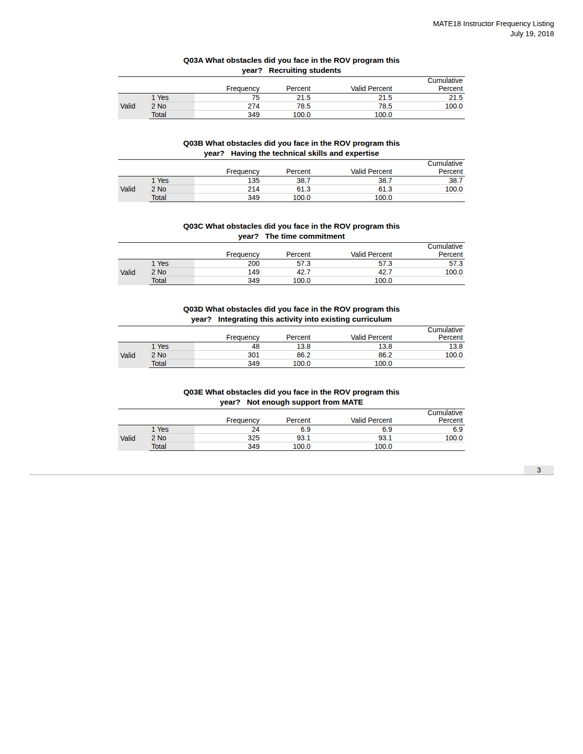MATE18 Instructor Frequency Listing
July 19, 2018
Q03A What obstacles did you face in the ROV program this
year? Recruiting students
| | | Frequency | Percent | Valid Percent | Cumulative Percent |
| --- | --- | --- | --- | --- | --- |
| Valid | 1 Yes | 75 | 21.5 | 21.5 | 21.5 |
| 2 No | 274 | 78.5 | 78.5 | 100.0 |
| Total | 349 | 100.0 | 100.0 | |
Q03B What obstacles did you face in the ROV program this
year? Having the technical skills and expertise
| | | Frequency | Percent | Valid Percent | Cumulative Percent |
| --- | --- | --- | --- | --- | --- |
| Valid | 1 Yes | 135 | 38.7 | 38.7 | 38.7 |
| 2 No | 214 | 61.3 | 61.3 | 100.0 |
| Total | 349 | 100.0 | 100.0 | |
Q03C What obstacles did you face in the ROV program this
year? The time commitment
| | | Frequency | Percent | Valid Percent | Cumulative Percent |
| --- | --- | --- | --- | --- | --- |
| Valid | 1 Yes | 200 | 57.3 | 57.3 | 57.3 |
| 2 No | 149 | 42.7 | 42.7 | 100.0 |
| Total | 349 | 100.0 | 100.0 | |
Q03D What obstacles did you face in the ROV program this
year? Integrating this activity into existing curriculum
| | | Frequency | Percent | Valid Percent | Cumulative Percent |
| --- | --- | --- | --- | --- | --- |
| Valid | 1 Yes | 48 | 13.8 | 13.8 | 13.8 |
| 2 No | 301 | 86.2 | 86.2 | 100.0 |
| Total | 349 | 100.0 | 100.0 | |
Q03E What obstacles did you face in the ROV program this
year? Not enough support from MATE
| | | Frequency | Percent | Valid Percent | Cumulative Percent |
| --- | --- | --- | --- | --- | --- |
| Valid | 1 Yes | 24 | 6.9 | 6.9 | 6.9 |
| 2 No | 325 | 93.1 | 93.1 | 100.0 |
| Total | 349 | 100.0 | 100.0 | |
3